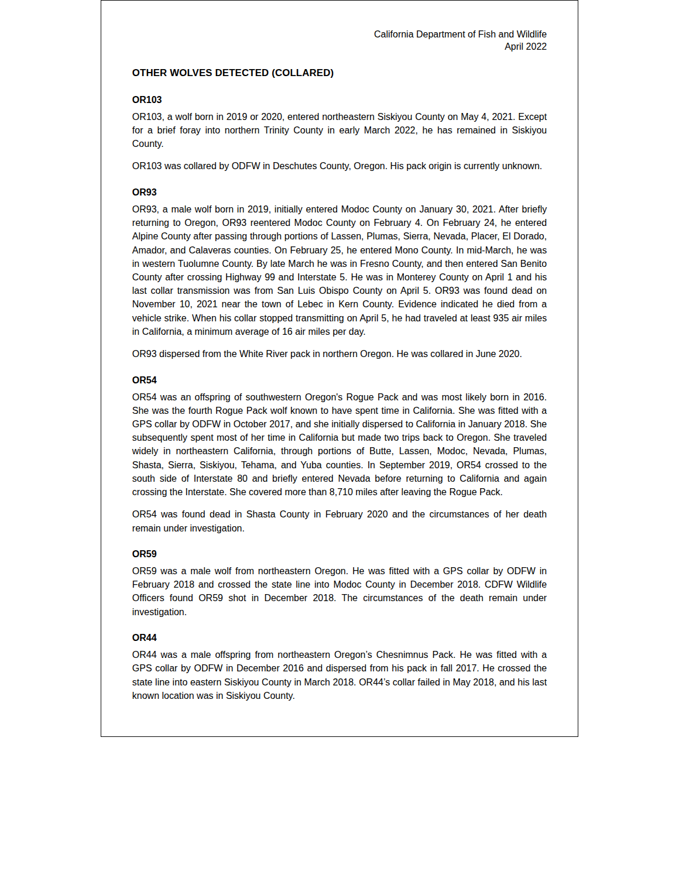California Department of Fish and Wildlife
April 2022
OTHER WOLVES DETECTED (COLLARED)
OR103
OR103, a wolf born in 2019 or 2020, entered northeastern Siskiyou County on May 4, 2021. Except for a brief foray into northern Trinity County in early March 2022, he has remained in Siskiyou County.
OR103 was collared by ODFW in Deschutes County, Oregon. His pack origin is currently unknown.
OR93
OR93, a male wolf born in 2019, initially entered Modoc County on January 30, 2021. After briefly returning to Oregon, OR93 reentered Modoc County on February 4. On February 24, he entered Alpine County after passing through portions of Lassen, Plumas, Sierra, Nevada, Placer, El Dorado, Amador, and Calaveras counties. On February 25, he entered Mono County. In mid-March, he was in western Tuolumne County. By late March he was in Fresno County, and then entered San Benito County after crossing Highway 99 and Interstate 5. He was in Monterey County on April 1 and his last collar transmission was from San Luis Obispo County on April 5. OR93 was found dead on November 10, 2021 near the town of Lebec in Kern County. Evidence indicated he died from a vehicle strike. When his collar stopped transmitting on April 5, he had traveled at least 935 air miles in California, a minimum average of 16 air miles per day.
OR93 dispersed from the White River pack in northern Oregon. He was collared in June 2020.
OR54
OR54 was an offspring of southwestern Oregon's Rogue Pack and was most likely born in 2016. She was the fourth Rogue Pack wolf known to have spent time in California. She was fitted with a GPS collar by ODFW in October 2017, and she initially dispersed to California in January 2018. She subsequently spent most of her time in California but made two trips back to Oregon. She traveled widely in northeastern California, through portions of Butte, Lassen, Modoc, Nevada, Plumas, Shasta, Sierra, Siskiyou, Tehama, and Yuba counties. In September 2019, OR54 crossed to the south side of Interstate 80 and briefly entered Nevada before returning to California and again crossing the Interstate. She covered more than 8,710 miles after leaving the Rogue Pack.
OR54 was found dead in Shasta County in February 2020 and the circumstances of her death remain under investigation.
OR59
OR59 was a male wolf from northeastern Oregon. He was fitted with a GPS collar by ODFW in February 2018 and crossed the state line into Modoc County in December 2018. CDFW Wildlife Officers found OR59 shot in December 2018. The circumstances of the death remain under investigation.
OR44
OR44 was a male offspring from northeastern Oregon’s Chesnimnus Pack. He was fitted with a GPS collar by ODFW in December 2016 and dispersed from his pack in fall 2017. He crossed the state line into eastern Siskiyou County in March 2018. OR44’s collar failed in May 2018, and his last known location was in Siskiyou County.